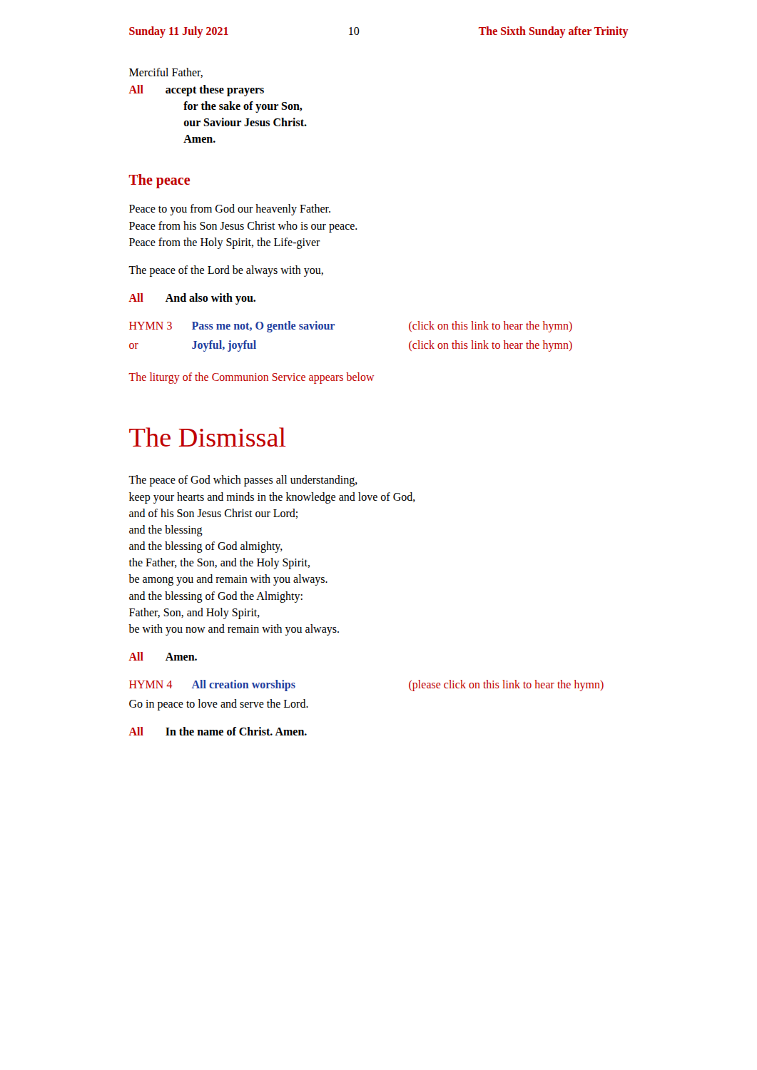Sunday 11 July 2021 10 The Sixth Sunday after Trinity
Merciful Father,
All accept these prayers for the sake of your Son, our Saviour Jesus Christ. Amen.
The peace
Peace to you from God our heavenly Father.
Peace from his Son Jesus Christ who is our peace.
Peace from the Holy Spirit, the Life-giver
The peace of the Lord be always with you,
All And also with you.
HYMN 3 Pass me not, O gentle saviour (click on this link to hear the hymn)
or Joyful, joyful (click on this link to hear the hymn)
The liturgy of the Communion Service appears below
The Dismissal
The peace of God which passes all understanding,
keep your hearts and minds in the knowledge and love of God,
and of his Son Jesus Christ our Lord;
and the blessing
and the blessing of God almighty,
the Father, the Son, and the Holy Spirit,
be among you and remain with you always.
and the blessing of God the Almighty:
Father, Son, and Holy Spirit,
be with you now and remain with you always.
All Amen.
HYMN 4 All creation worships (please click on this link to hear the hymn)
Go in peace to love and serve the Lord.
All In the name of Christ. Amen.